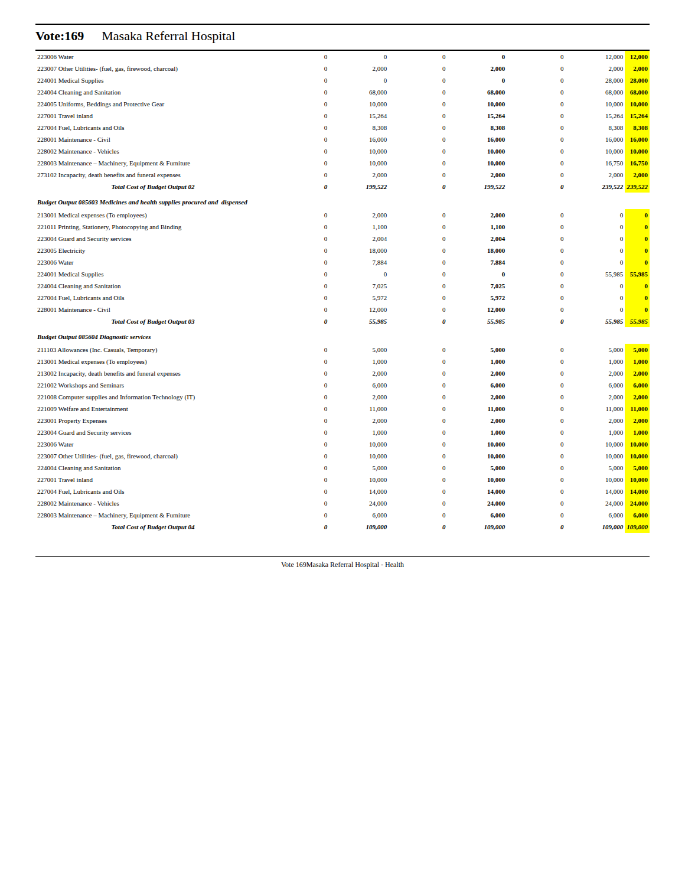Vote:169 Masaka Referral Hospital
| 223006 Water | 0 | 0 | 0 | 0 | 0 | 12,000 | 12,000 |
| 223007 Other Utilities- (fuel, gas, firewood, charcoal) | 0 | 2,000 | 0 | 2,000 | 0 | 2,000 | 2,000 |
| 224001 Medical Supplies | 0 | 0 | 0 | 0 | 0 | 28,000 | 28,000 |
| 224004 Cleaning and Sanitation | 0 | 68,000 | 0 | 68,000 | 0 | 68,000 | 68,000 |
| 224005 Uniforms, Beddings and Protective Gear | 0 | 10,000 | 0 | 10,000 | 0 | 10,000 | 10,000 |
| 227001 Travel inland | 0 | 15,264 | 0 | 15,264 | 0 | 15,264 | 15,264 |
| 227004 Fuel, Lubricants and Oils | 0 | 8,308 | 0 | 8,308 | 0 | 8,308 | 8,308 |
| 228001 Maintenance - Civil | 0 | 16,000 | 0 | 16,000 | 0 | 16,000 | 16,000 |
| 228002 Maintenance - Vehicles | 0 | 10,000 | 0 | 10,000 | 0 | 10,000 | 10,000 |
| 228003 Maintenance – Machinery, Equipment & Furniture | 0 | 10,000 | 0 | 10,000 | 0 | 16,750 | 16,750 |
| 273102 Incapacity, death benefits and funeral expenses | 0 | 2,000 | 0 | 2,000 | 0 | 2,000 | 2,000 |
| Total Cost of Budget Output 02 | 0 | 199,522 | 0 | 199,522 | 0 | 239,522 | 239,522 |
| Budget Output 085603 Medicines and health supplies procured and dispensed |
| 213001 Medical expenses (To employees) | 0 | 2,000 | 0 | 2,000 | 0 | 0 | 0 |
| 221011 Printing, Stationery, Photocopying and Binding | 0 | 1,100 | 0 | 1,100 | 0 | 0 | 0 |
| 223004 Guard and Security services | 0 | 2,004 | 0 | 2,004 | 0 | 0 | 0 |
| 223005 Electricity | 0 | 18,000 | 0 | 18,000 | 0 | 0 | 0 |
| 223006 Water | 0 | 7,884 | 0 | 7,884 | 0 | 0 | 0 |
| 224001 Medical Supplies | 0 | 0 | 0 | 0 | 0 | 55,985 | 55,985 |
| 224004 Cleaning and Sanitation | 0 | 7,025 | 0 | 7,025 | 0 | 0 | 0 |
| 227004 Fuel, Lubricants and Oils | 0 | 5,972 | 0 | 5,972 | 0 | 0 | 0 |
| 228001 Maintenance - Civil | 0 | 12,000 | 0 | 12,000 | 0 | 0 | 0 |
| Total Cost of Budget Output 03 | 0 | 55,985 | 0 | 55,985 | 0 | 55,985 | 55,985 |
| Budget Output 085604 Diagnostic services |
| 211103 Allowances (Inc. Casuals, Temporary) | 0 | 5,000 | 0 | 5,000 | 0 | 5,000 | 5,000 |
| 213001 Medical expenses (To employees) | 0 | 1,000 | 0 | 1,000 | 0 | 1,000 | 1,000 |
| 213002 Incapacity, death benefits and funeral expenses | 0 | 2,000 | 0 | 2,000 | 0 | 2,000 | 2,000 |
| 221002 Workshops and Seminars | 0 | 6,000 | 0 | 6,000 | 0 | 6,000 | 6,000 |
| 221008 Computer supplies and Information Technology (IT) | 0 | 2,000 | 0 | 2,000 | 0 | 2,000 | 2,000 |
| 221009 Welfare and Entertainment | 0 | 11,000 | 0 | 11,000 | 0 | 11,000 | 11,000 |
| 223001 Property Expenses | 0 | 2,000 | 0 | 2,000 | 0 | 2,000 | 2,000 |
| 223004 Guard and Security services | 0 | 1,000 | 0 | 1,000 | 0 | 1,000 | 1,000 |
| 223006 Water | 0 | 10,000 | 0 | 10,000 | 0 | 10,000 | 10,000 |
| 223007 Other Utilities- (fuel, gas, firewood, charcoal) | 0 | 10,000 | 0 | 10,000 | 0 | 10,000 | 10,000 |
| 224004 Cleaning and Sanitation | 0 | 5,000 | 0 | 5,000 | 0 | 5,000 | 5,000 |
| 227001 Travel inland | 0 | 10,000 | 0 | 10,000 | 0 | 10,000 | 10,000 |
| 227004 Fuel, Lubricants and Oils | 0 | 14,000 | 0 | 14,000 | 0 | 14,000 | 14,000 |
| 228002 Maintenance - Vehicles | 0 | 24,000 | 0 | 24,000 | 0 | 24,000 | 24,000 |
| 228003 Maintenance – Machinery, Equipment & Furniture | 0 | 6,000 | 0 | 6,000 | 0 | 6,000 | 6,000 |
| Total Cost of Budget Output 04 | 0 | 109,000 | 0 | 109,000 | 0 | 109,000 | 109,000 |
Vote 169Masaka Referral Hospital - Health